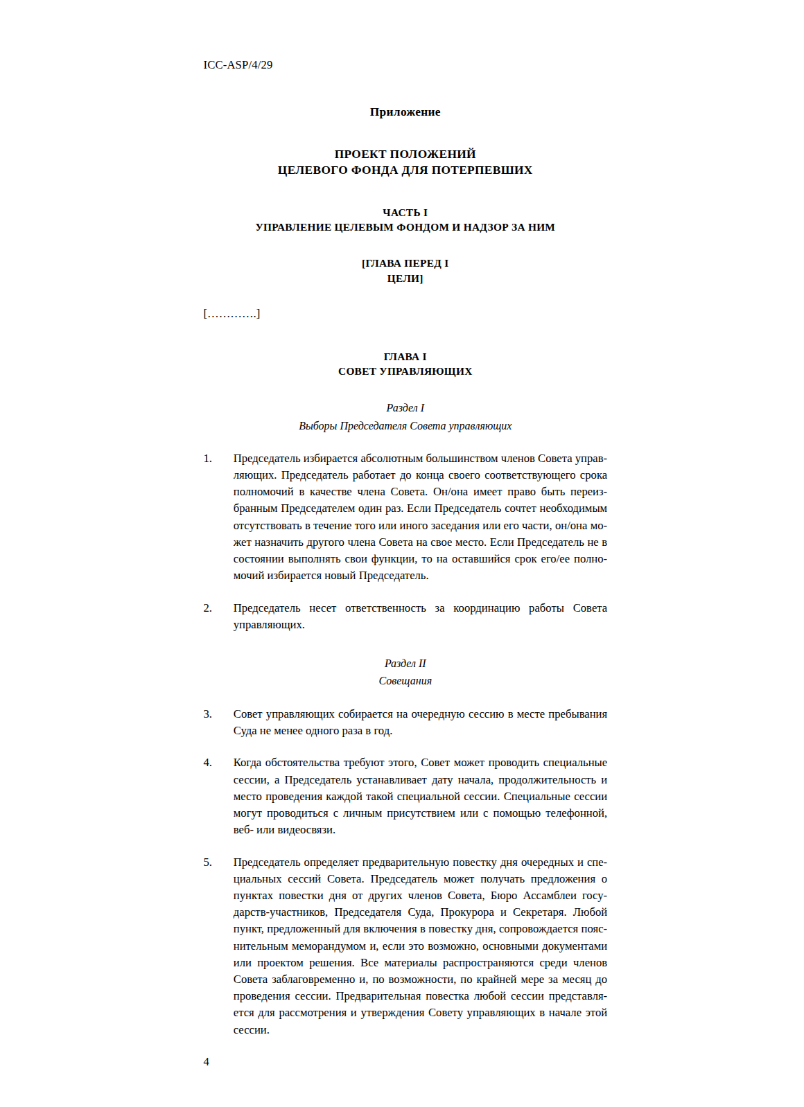ICC-ASP/4/29
Приложение
Проект положений
Целевого фонда для потерпевших
Часть I
Управление Целевым фондом и надзор за ним
[Глава перед I
Цели]
[………….]
Глава I
Совет управляющих
Раздел I
Выборы Председателя Совета управляющих
1.
Председатель избирается абсолютным большинством членов Совета управляющих. Председатель работает до конца своего соответствующего срока полномочий в качестве члена Совета. Он/она имеет право быть переизбранным Председателем один раз. Если Председатель сочтет необходимым отсутствовать в течение того или иного заседания или его части, он/она может назначить другого члена Совета на свое место. Если Председатель не в состоянии выполнять свои функции, то на оставшийся срок его/ее полномочий избирается новый Председатель.
2.
Председатель несет ответственность за координацию работы Совета управляющих.
Раздел II
Совещания
3.
Совет управляющих собирается на очередную сессию в месте пребывания Суда не менее одного раза в год.
4.
Когда обстоятельства требуют этого, Совет может проводить специальные сессии, а Председатель устанавливает дату начала, продолжительность и место проведения каждой такой специальной сессии. Специальные сессии могут проводиться с личным присутствием или с помощью телефонной, веб- или видеосвязи.
5.
Председатель определяет предварительную повестку дня очередных и специальных сессий Совета. Председатель может получать предложения о пунктах повестки дня от других членов Совета, Бюро Ассамблеи государств-участников, Председателя Суда, Прокурора и Секретаря. Любой пункт, предложенный для включения в повестку дня, сопровождается пояснительным меморандумом и, если это возможно, основными документами или проектом решения. Все материалы распространяются среди членов Совета заблаговременно и, по возможности, по крайней мере за месяц до проведения сессии. Предварительная повестка любой сессии представляется для рассмотрения и утверждения Совету управляющих в начале этой сессии.
4